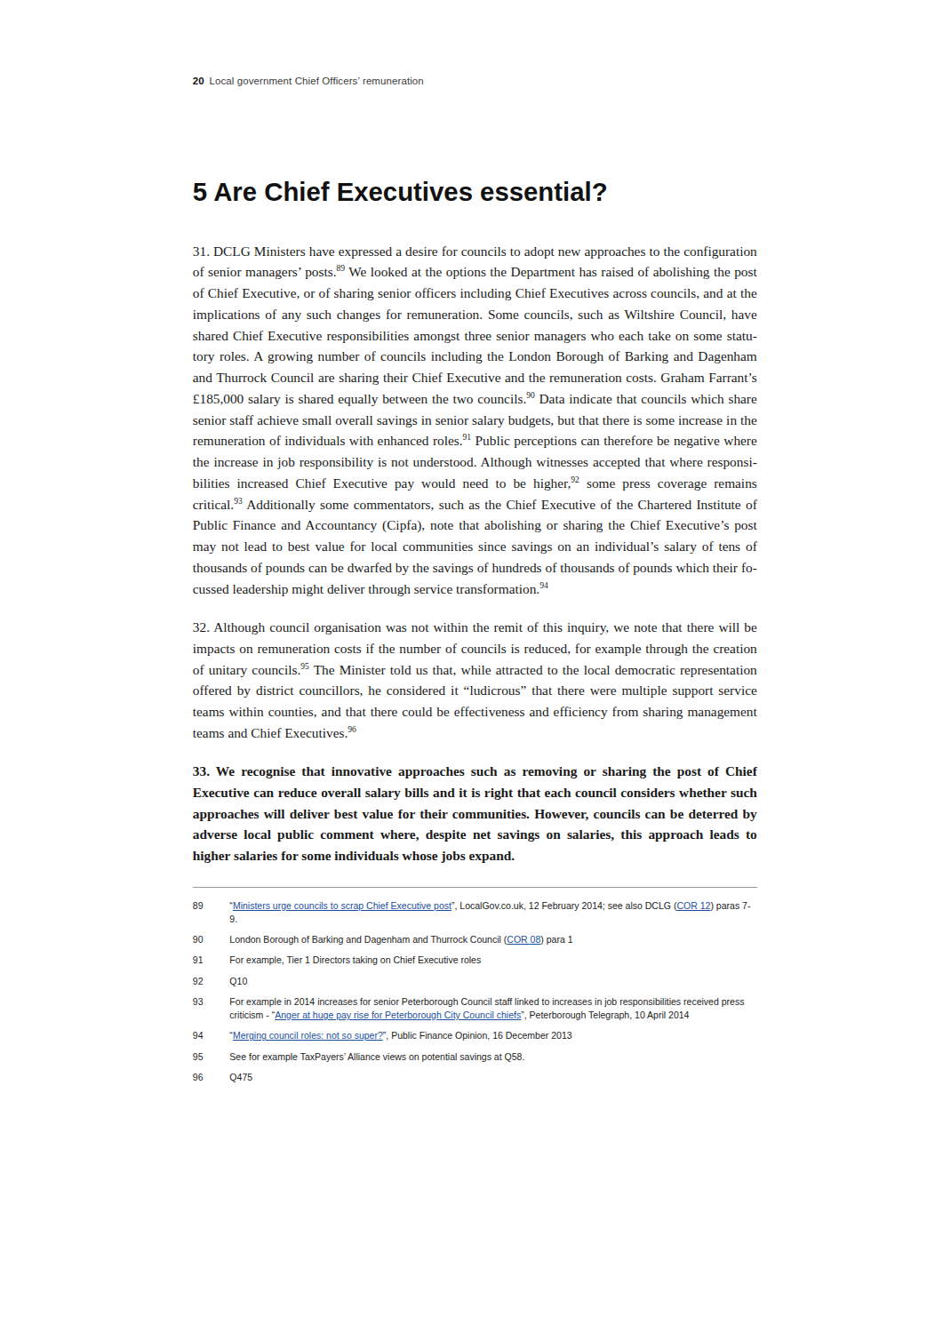20 Local government Chief Officers’ remuneration
5 Are Chief Executives essential?
31. DCLG Ministers have expressed a desire for councils to adopt new approaches to the configuration of senior managers’ posts.89 We looked at the options the Department has raised of abolishing the post of Chief Executive, or of sharing senior officers including Chief Executives across councils, and at the implications of any such changes for remuneration. Some councils, such as Wiltshire Council, have shared Chief Executive responsibilities amongst three senior managers who each take on some statutory roles. A growing number of councils including the London Borough of Barking and Dagenham and Thurrock Council are sharing their Chief Executive and the remuneration costs. Graham Farrant’s £185,000 salary is shared equally between the two councils.90 Data indicate that councils which share senior staff achieve small overall savings in senior salary budgets, but that there is some increase in the remuneration of individuals with enhanced roles.91 Public perceptions can therefore be negative where the increase in job responsibility is not understood. Although witnesses accepted that where responsibilities increased Chief Executive pay would need to be higher,92 some press coverage remains critical.93 Additionally some commentators, such as the Chief Executive of the Chartered Institute of Public Finance and Accountancy (Cipfa), note that abolishing or sharing the Chief Executive’s post may not lead to best value for local communities since savings on an individual’s salary of tens of thousands of pounds can be dwarfed by the savings of hundreds of thousands of pounds which their focussed leadership might deliver through service transformation.94
32. Although council organisation was not within the remit of this inquiry, we note that there will be impacts on remuneration costs if the number of councils is reduced, for example through the creation of unitary councils.95 The Minister told us that, while attracted to the local democratic representation offered by district councillors, he considered it “ludicrous” that there were multiple support service teams within counties, and that there could be effectiveness and efficiency from sharing management teams and Chief Executives.96
33. We recognise that innovative approaches such as removing or sharing the post of Chief Executive can reduce overall salary bills and it is right that each council considers whether such approaches will deliver best value for their communities. However, councils can be deterred by adverse local public comment where, despite net savings on salaries, this approach leads to higher salaries for some individuals whose jobs expand.
89“Ministers urge councils to scrap Chief Executive post”, LocalGov.co.uk, 12 February 2014; see also DCLG (COR 12) paras 7-9.
90 London Borough of Barking and Dagenham and Thurrock Council (COR 08) para 1
91 For example, Tier 1 Directors taking on Chief Executive roles
92 Q10
93 For example in 2014 increases for senior Peterborough Council staff linked to increases in job responsibilities received press criticism - “Anger at huge pay rise for Peterborough City Council chiefs”, Peterborough Telegraph, 10 April 2014
94“Merging council roles: not so super?”, Public Finance Opinion, 16 December 2013
95 See for example TaxPayers’ Alliance views on potential savings at Q58.
96 Q475